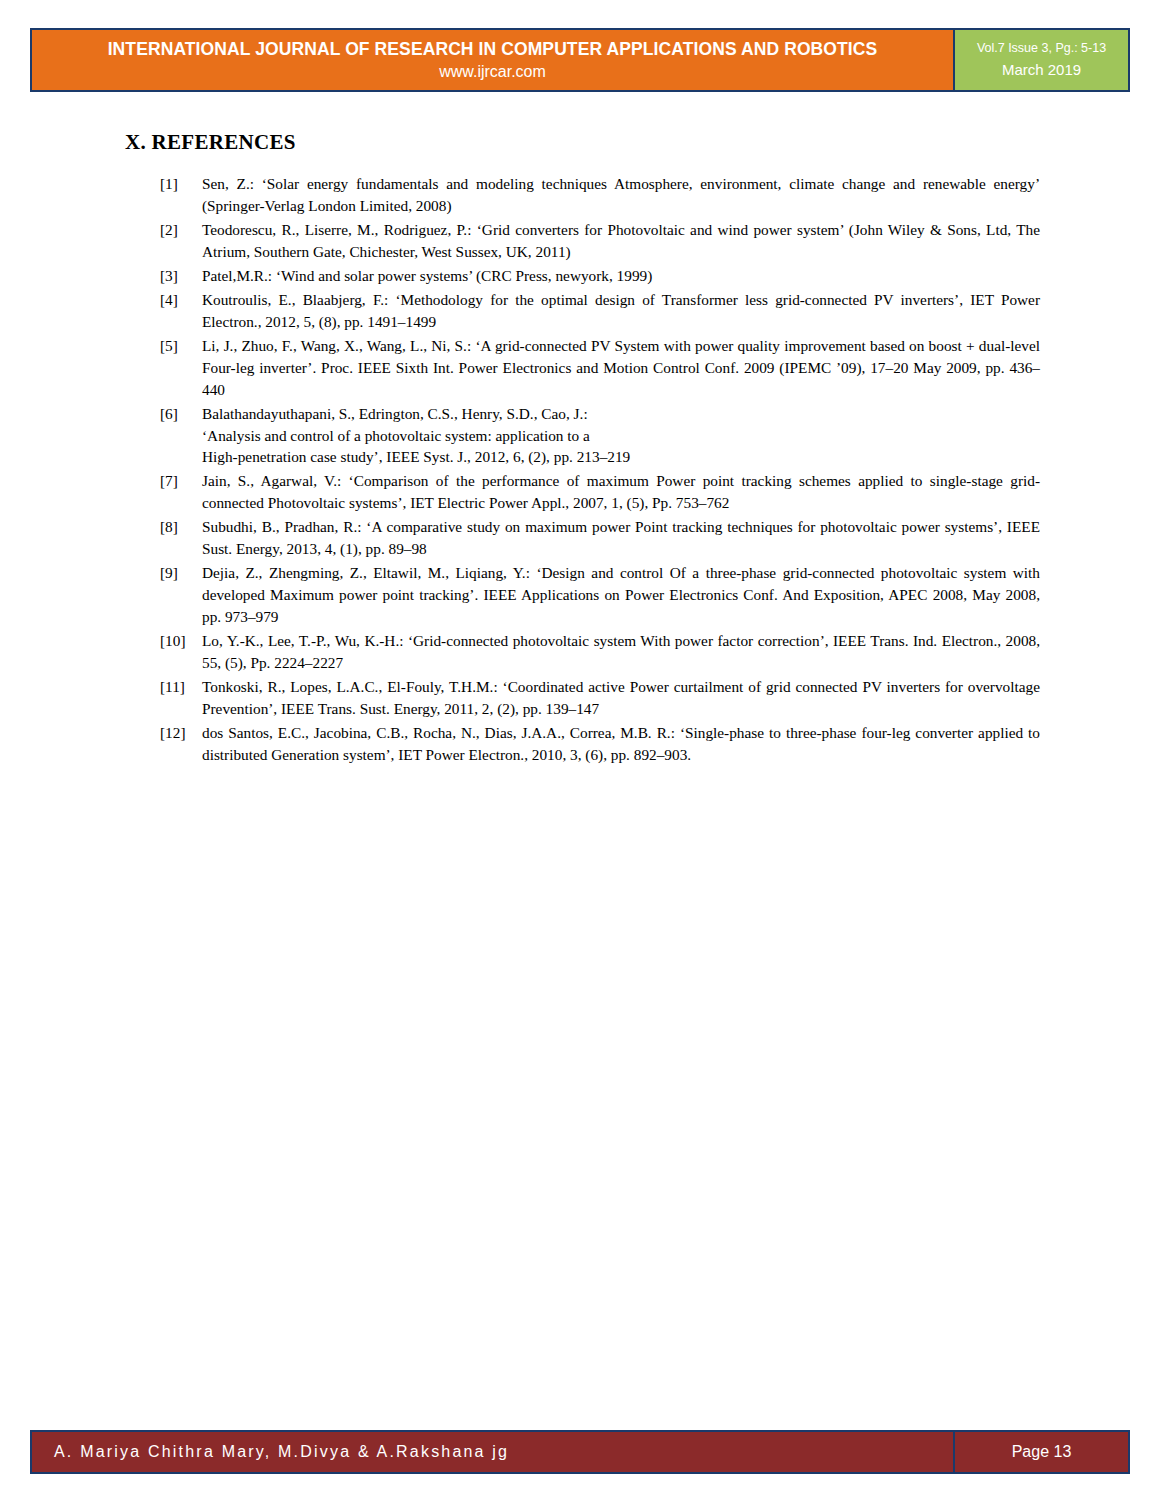INTERNATIONAL JOURNAL OF RESEARCH IN COMPUTER APPLICATIONS AND ROBOTICS
www.ijrcar.com
Vol.7 Issue 3, Pg.: 5-13
March 2019
X. REFERENCES
Sen, Z.: ‘Solar energy fundamentals and modeling techniques Atmosphere, environment, climate change and renewable energy’ (Springer-Verlag London Limited, 2008)
Teodorescu, R., Liserre, M., Rodriguez, P.: ‘Grid converters for Photovoltaic and wind power system’ (John Wiley & Sons, Ltd, The Atrium, Southern Gate, Chichester, West Sussex, UK, 2011)
Patel,M.R.: ‘Wind and solar power systems’ (CRC Press, newyork, 1999)
Koutroulis, E., Blaabjerg, F.: ‘Methodology for the optimal design of Transformer less grid-connected PV inverters’, IET Power Electron., 2012, 5, (8), pp. 1491–1499
Li, J., Zhuo, F., Wang, X., Wang, L., Ni, S.: ‘A grid-connected PV System with power quality improvement based on boost + dual-level Four-leg inverter’. Proc. IEEE Sixth Int. Power Electronics and Motion Control Conf. 2009 (IPEMC ’09), 17–20 May 2009, pp. 436–440
Balathandayuthapani, S., Edrington, C.S., Henry, S.D., Cao, J.:
‘Analysis and control of a photovoltaic system: application to a
High-penetration case study’, IEEE Syst. J., 2012, 6, (2), pp. 213–219
Jain, S., Agarwal, V.: ‘Comparison of the performance of maximum Power point tracking schemes applied to single-stage grid-connected Photovoltaic systems’, IET Electric Power Appl., 2007, 1, (5), Pp. 753–762
Subudhi, B., Pradhan, R.: ‘A comparative study on maximum power Point tracking techniques for photovoltaic power systems’, IEEE Sust. Energy, 2013, 4, (1), pp. 89–98
Dejia, Z., Zhengming, Z., Eltawil, M., Liqiang, Y.: ‘Design and control Of a three-phase grid-connected photovoltaic system with developed Maximum power point tracking’. IEEE Applications on Power Electronics Conf. And Exposition, APEC 2008, May 2008, pp. 973–979
Lo, Y.-K., Lee, T.-P., Wu, K.-H.: ‘Grid-connected photovoltaic system With power factor correction’, IEEE Trans. Ind. Electron., 2008, 55, (5), Pp. 2224–2227
Tonkoski, R., Lopes, L.A.C., El-Fouly, T.H.M.: ‘Coordinated active Power curtailment of grid connected PV inverters for overvoltage Prevention’, IEEE Trans. Sust. Energy, 2011, 2, (2), pp. 139–147
dos Santos, E.C., Jacobina, C.B., Rocha, N., Dias, J.A.A., Correa, M.B. R.: ‘Single-phase to three-phase four-leg converter applied to distributed Generation system’, IET Power Electron., 2010, 3, (6), pp. 892–903.
A. Mariya Chithra Mary, M.Divya & A.Rakshana jg
Page 13